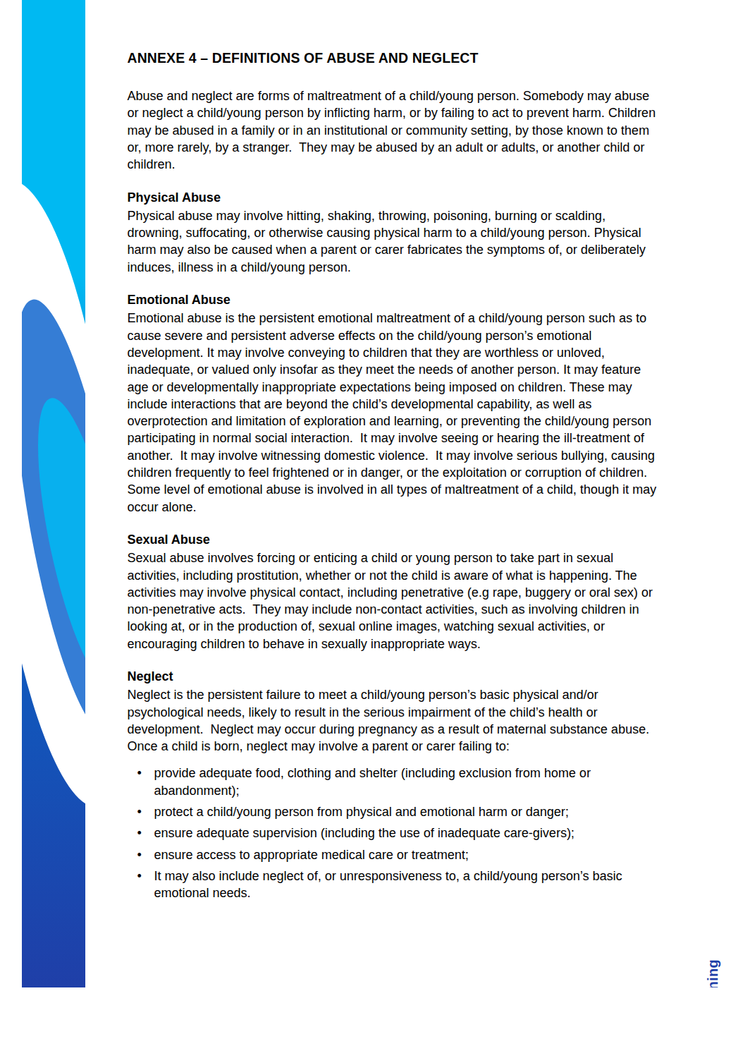ANNEXE 4 – DEFINITIONS OF ABUSE AND NEGLECT
Abuse and neglect are forms of maltreatment of a child/young person. Somebody may abuse or neglect a child/young person by inflicting harm, or by failing to act to prevent harm. Children may be abused in a family or in an institutional or community setting, by those known to them or, more rarely, by a stranger. They may be abused by an adult or adults, or another child or children.
Physical Abuse
Physical abuse may involve hitting, shaking, throwing, poisoning, burning or scalding, drowning, suffocating, or otherwise causing physical harm to a child/young person. Physical harm may also be caused when a parent or carer fabricates the symptoms of, or deliberately induces, illness in a child/young person.
Emotional Abuse
Emotional abuse is the persistent emotional maltreatment of a child/young person such as to cause severe and persistent adverse effects on the child/young person’s emotional development. It may involve conveying to children that they are worthless or unloved, inadequate, or valued only insofar as they meet the needs of another person. It may feature age or developmentally inappropriate expectations being imposed on children. These may include interactions that are beyond the child’s developmental capability, as well as overprotection and limitation of exploration and learning, or preventing the child/young person participating in normal social interaction. It may involve seeing or hearing the ill-treatment of another. It may involve witnessing domestic violence. It may involve serious bullying, causing children frequently to feel frightened or in danger, or the exploitation or corruption of children. Some level of emotional abuse is involved in all types of maltreatment of a child, though it may occur alone.
Sexual Abuse
Sexual abuse involves forcing or enticing a child or young person to take part in sexual activities, including prostitution, whether or not the child is aware of what is happening. The activities may involve physical contact, including penetrative (e.g rape, buggery or oral sex) or non-penetrative acts. They may include non-contact activities, such as involving children in looking at, or in the production of, sexual online images, watching sexual activities, or encouraging children to behave in sexually inappropriate ways.
Neglect
Neglect is the persistent failure to meet a child/young person’s basic physical and/or psychological needs, likely to result in the serious impairment of the child’s health or development. Neglect may occur during pregnancy as a result of maternal substance abuse. Once a child is born, neglect may involve a parent or carer failing to:
provide adequate food, clothing and shelter (including exclusion from home or abandonment);
protect a child/young person from physical and emotional harm or danger;
ensure adequate supervision (including the use of inadequate care-givers);
ensure access to appropriate medical care or treatment;
It may also include neglect of, or unresponsiveness to, a child/young person’s basic emotional needs.
Transforming Lives Through Learning